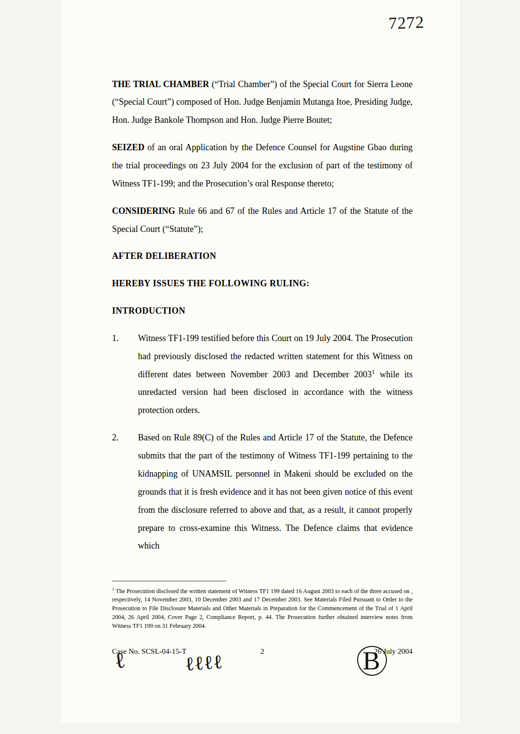7272
THE TRIAL CHAMBER (“Trial Chamber”) of the Special Court for Sierra Leone (“Special Court”) composed of Hon. Judge Benjamin Mutanga Itoe, Presiding Judge, Hon. Judge Bankole Thompson and Hon. Judge Pierre Boutet;
SEIZED of an oral Application by the Defence Counsel for Augstine Gbao during the trial proceedings on 23 July 2004 for the exclusion of part of the testimony of Witness TF1-199; and the Prosecution’s oral Response thereto;
CONSIDERING Rule 66 and 67 of the Rules and Article 17 of the Statute of the Special Court (“Statute”);
AFTER DELIBERATION
HEREBY ISSUES THE FOLLOWING RULING:
INTRODUCTION
Witness TF1-199 testified before this Court on 19 July 2004. The Prosecution had previously disclosed the redacted written statement for this Witness on different dates between November 2003 and December 20031 while its unredacted version had been disclosed in accordance with the witness protection orders.
Based on Rule 89(C) of the Rules and Article 17 of the Statute, the Defence submits that the part of the testimony of Witness TF1-199 pertaining to the kidnapping of UNAMSIL personnel in Makeni should be excluded on the grounds that it is fresh evidence and it has not been given notice of this event from the disclosure referred to above and that, as a result, it cannot properly prepare to cross-examine this Witness. The Defence claims that evidence which
1 The Prosecution disclosed the written statement of Witness TF1 199 dated 16 August 2003 to each of the three accused on , respectively, 14 November 2003, 10 December 2003 and 17 December 2003. See Materials Filed Pursuant to Order to the Prosecution to File Disclosure Materials and Other Materials in Preparation for the Commencement of the Trial of 1 April 2004, 26 April 2004, Cover Page 2, Compliance Report, p. 44. The Prosecution further obtained interview notes from Witness TF1 199 on 31 February 2004.
Case No. SCSL-04-15-T 2 26 July 2004
ℓ ℓℓℓℓ B